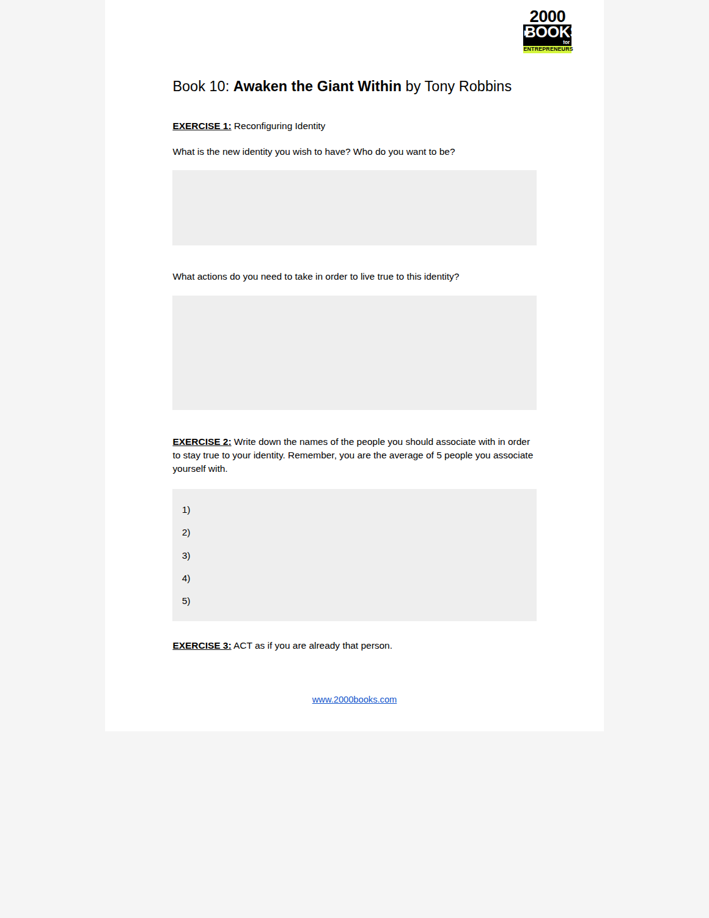2000
BOOKS
for
ENTREPRENEURS
Book 10: Awaken the Giant Within by Tony Robbins
EXERCISE 1: Reconfiguring Identity
What is the new identity you wish to have? Who do you want to be?
What actions do you need to take in order to live true to this identity?
EXERCISE 2: Write down the names of the people you should associate with in order to stay true to your identity. Remember, you are the average of 5 people you associate yourself with.
1)
2)
3)
4)
5)
EXERCISE 3: ACT as if you are already that person.
www.2000books.com